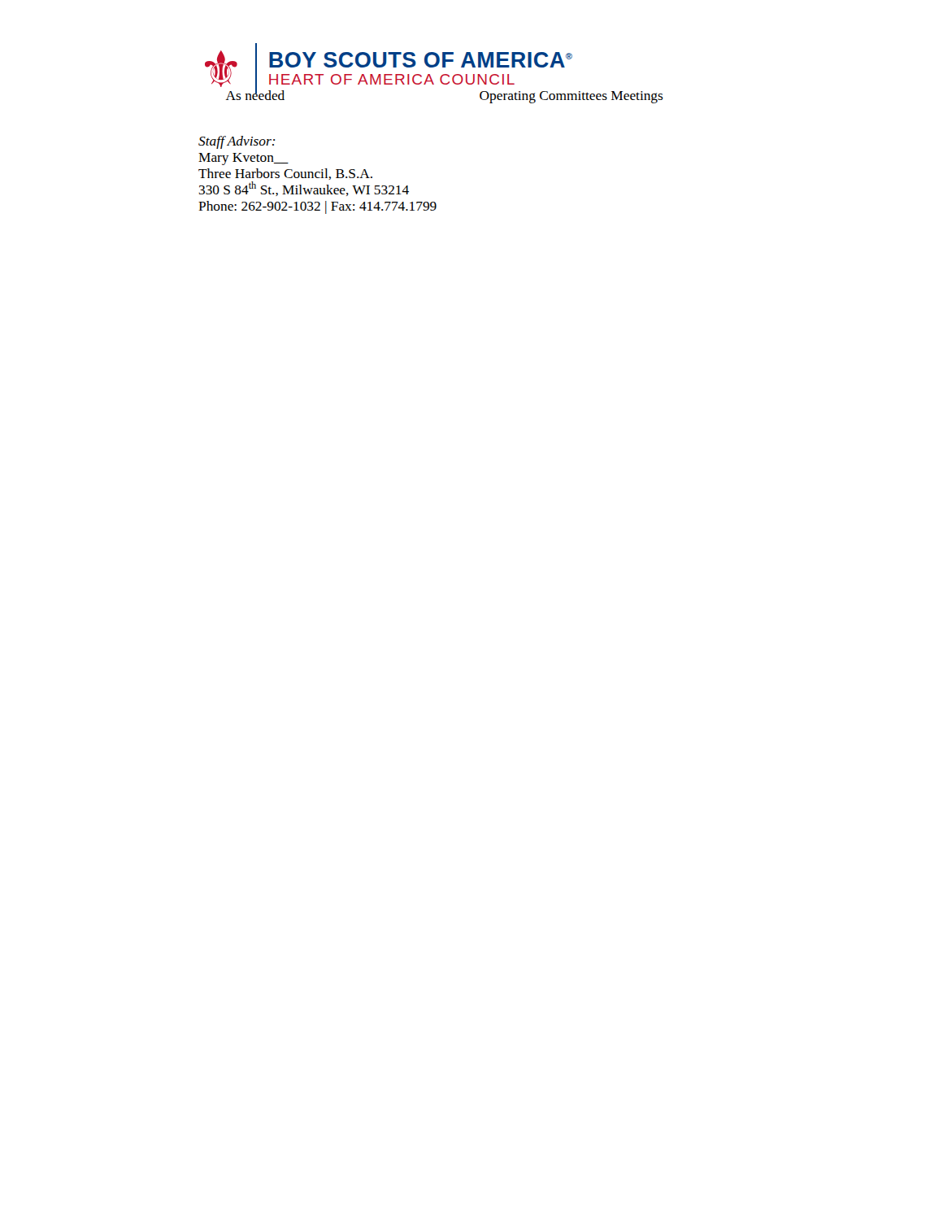⚜ BOY SCOUTS OF AMERICA® HEART OF AMERICA COUNCIL
As needed
Operating Committees Meetings
Staff Advisor:
Mary Kveton__
Three Harbors Council, B.S.A.
330 S 84th St., Milwaukee, WI 53214
Phone: 262-902-1032 | Fax: 414.774.1799